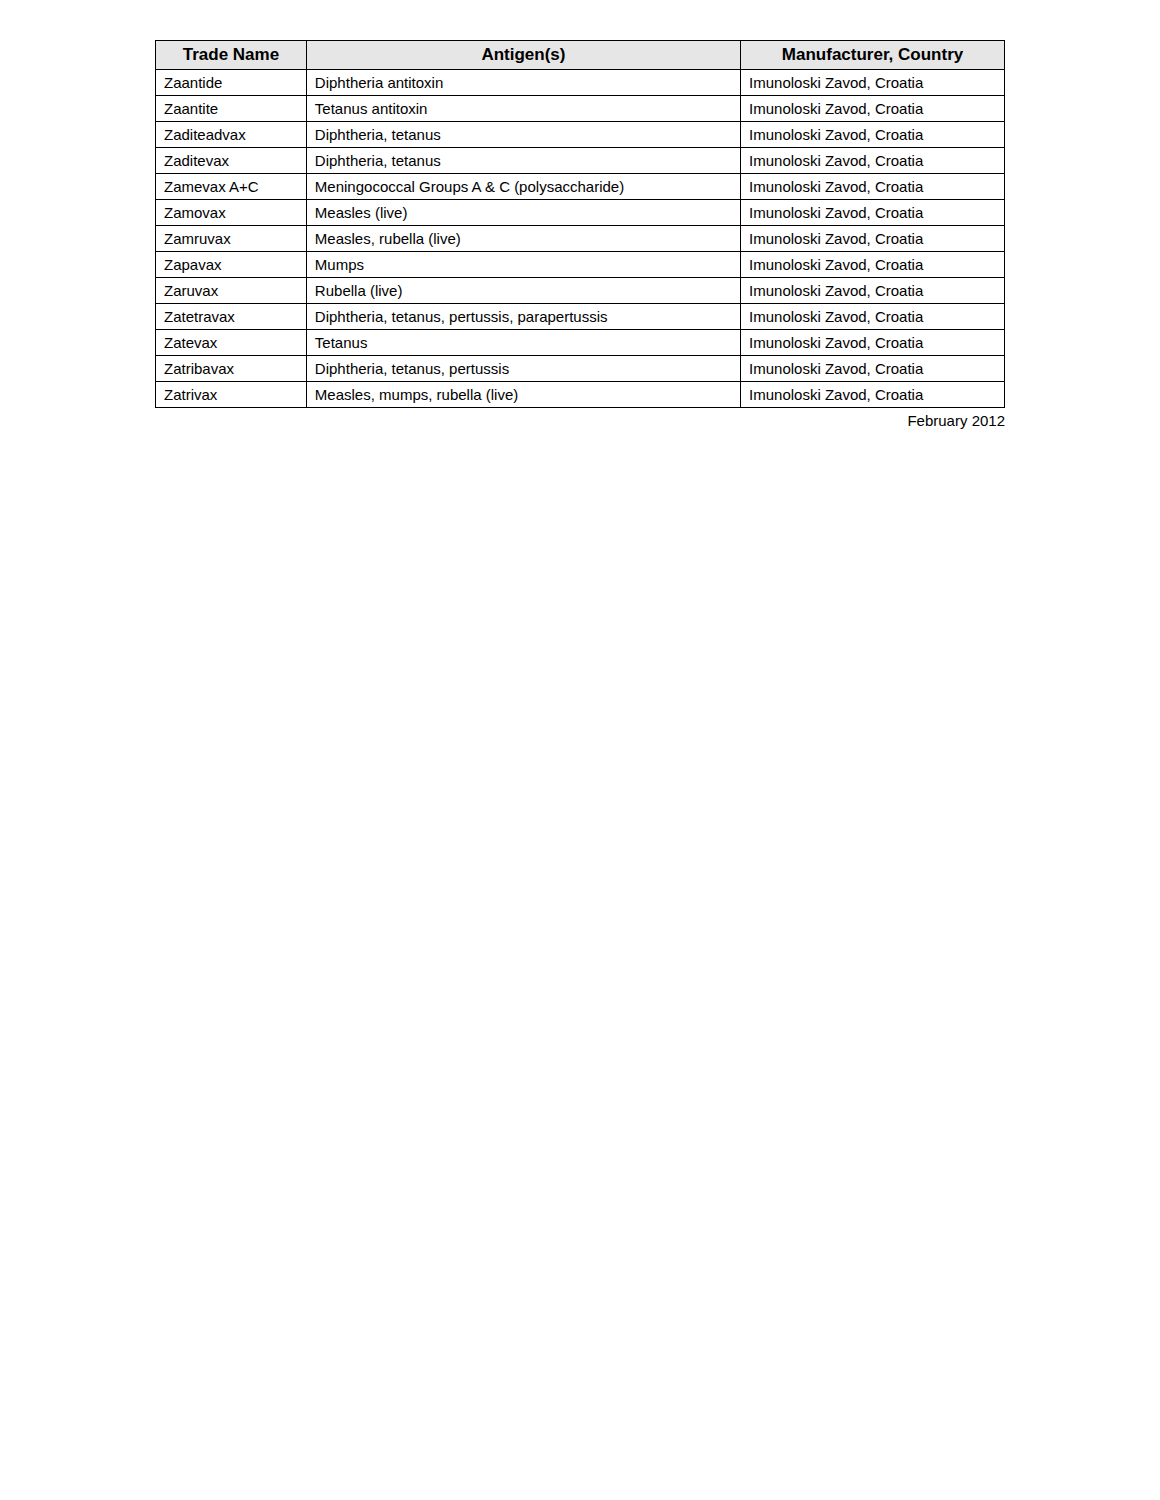| Trade Name | Antigen(s) | Manufacturer, Country |
| --- | --- | --- |
| Zaantide | Diphtheria antitoxin | Imunoloski Zavod, Croatia |
| Zaantite | Tetanus antitoxin | Imunoloski Zavod, Croatia |
| Zaditeadvax | Diphtheria, tetanus | Imunoloski Zavod, Croatia |
| Zaditevax | Diphtheria, tetanus | Imunoloski Zavod, Croatia |
| Zamevax A+C | Meningococcal Groups A & C (polysaccharide) | Imunoloski Zavod, Croatia |
| Zamovax | Measles (live) | Imunoloski Zavod, Croatia |
| Zamruvax | Measles, rubella (live) | Imunoloski Zavod, Croatia |
| Zapavax | Mumps | Imunoloski Zavod, Croatia |
| Zaruvax | Rubella (live) | Imunoloski Zavod, Croatia |
| Zatetravax | Diphtheria, tetanus, pertussis, parapertussis | Imunoloski Zavod, Croatia |
| Zatevax | Tetanus | Imunoloski Zavod, Croatia |
| Zatribavax | Diphtheria, tetanus, pertussis | Imunoloski Zavod, Croatia |
| Zatrivax | Measles, mumps, rubella (live) | Imunoloski Zavod, Croatia |
February 2012